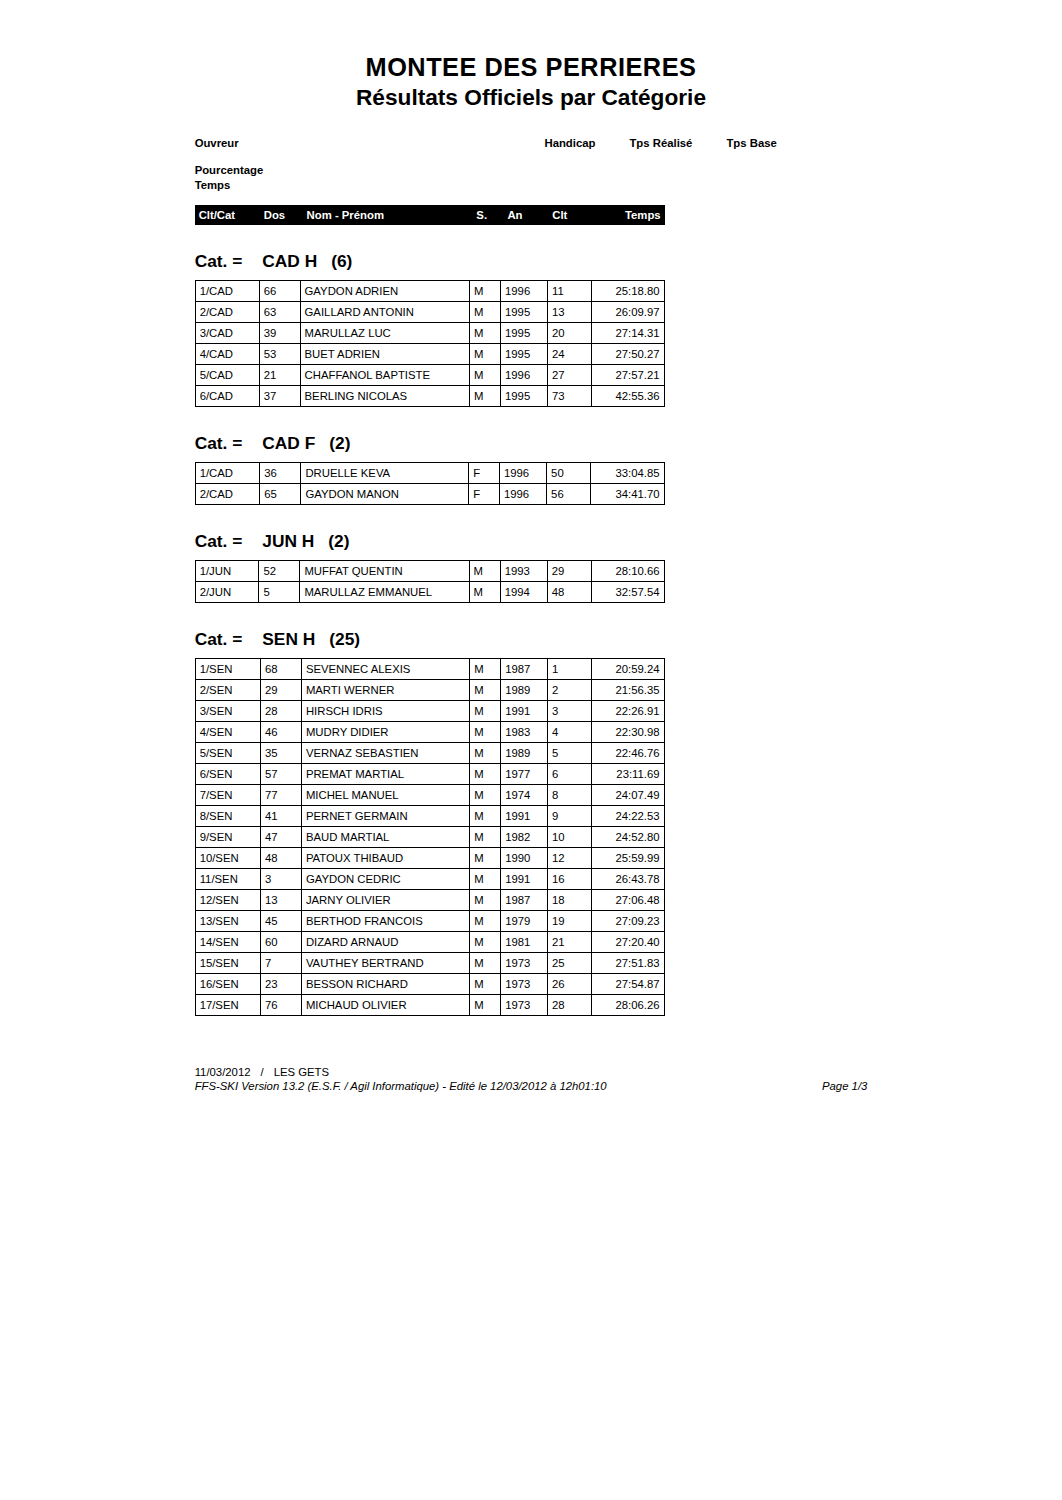MONTEE DES PERRIERES
Résultats Officiels par Catégorie
Ouvreur
Handicap Tps Réalisé Tps Base
Pourcentage
Temps
| Clt/Cat | Dos | Nom - Prénom | S. | An | Clt | Temps |
Cat. =CAD H(6)
| 1/CAD | 66 | GAYDON ADRIEN | M | 1996 | 11 | 25:18.80 |
| 2/CAD | 63 | GAILLARD ANTONIN | M | 1995 | 13 | 26:09.97 |
| 3/CAD | 39 | MARULLAZ LUC | M | 1995 | 20 | 27:14.31 |
| 4/CAD | 53 | BUET ADRIEN | M | 1995 | 24 | 27:50.27 |
| 5/CAD | 21 | CHAFFANOL BAPTISTE | M | 1996 | 27 | 27:57.21 |
| 6/CAD | 37 | BERLING NICOLAS | M | 1995 | 73 | 42:55.36 |
Cat. =CAD F(2)
| 1/CAD | 36 | DRUELLE KEVA | F | 1996 | 50 | 33:04.85 |
| 2/CAD | 65 | GAYDON MANON | F | 1996 | 56 | 34:41.70 |
Cat. =JUN H(2)
| 1/JUN | 52 | MUFFAT QUENTIN | M | 1993 | 29 | 28:10.66 |
| 2/JUN | 5 | MARULLAZ EMMANUEL | M | 1994 | 48 | 32:57.54 |
Cat. =SEN H(25)
| 1/SEN | 68 | SEVENNEC ALEXIS | M | 1987 | 1 | 20:59.24 |
| 2/SEN | 29 | MARTI WERNER | M | 1989 | 2 | 21:56.35 |
| 3/SEN | 28 | HIRSCH IDRIS | M | 1991 | 3 | 22:26.91 |
| 4/SEN | 46 | MUDRY DIDIER | M | 1983 | 4 | 22:30.98 |
| 5/SEN | 35 | VERNAZ SEBASTIEN | M | 1989 | 5 | 22:46.76 |
| 6/SEN | 57 | PREMAT MARTIAL | M | 1977 | 6 | 23:11.69 |
| 7/SEN | 77 | MICHEL MANUEL | M | 1974 | 8 | 24:07.49 |
| 8/SEN | 41 | PERNET GERMAIN | M | 1991 | 9 | 24:22.53 |
| 9/SEN | 47 | BAUD MARTIAL | M | 1982 | 10 | 24:52.80 |
| 10/SEN | 48 | PATOUX THIBAUD | M | 1990 | 12 | 25:59.99 |
| 11/SEN | 3 | GAYDON CEDRIC | M | 1991 | 16 | 26:43.78 |
| 12/SEN | 13 | JARNY OLIVIER | M | 1987 | 18 | 27:06.48 |
| 13/SEN | 45 | BERTHOD FRANCOIS | M | 1979 | 19 | 27:09.23 |
| 14/SEN | 60 | DIZARD ARNAUD | M | 1981 | 21 | 27:20.40 |
| 15/SEN | 7 | VAUTHEY BERTRAND | M | 1973 | 25 | 27:51.83 |
| 16/SEN | 23 | BESSON RICHARD | M | 1973 | 26 | 27:54.87 |
| 17/SEN | 76 | MICHAUD OLIVIER | M | 1973 | 28 | 28:06.26 |
11/03/2012/LES GETS
FFS-SKI Version 13.2 (E.S.F. / Agil Informatique) - Edité le 12/03/2012 à 12h01:10 Page 1/3